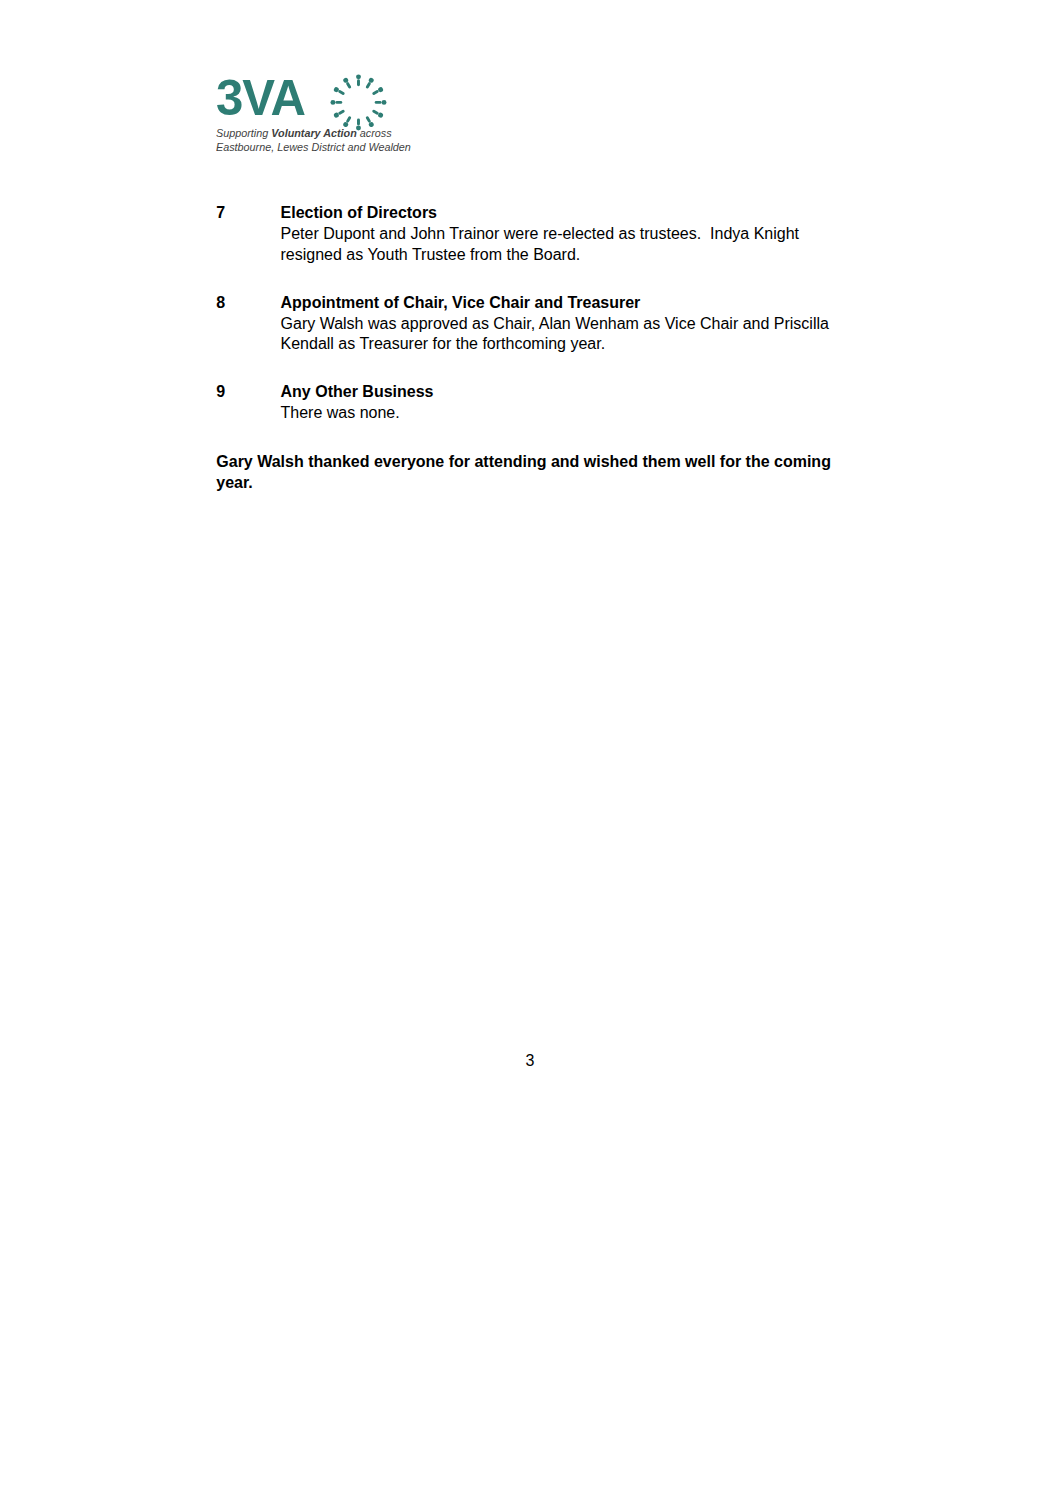3VA Supporting Voluntary Action across Eastbourne, Lewes District and Wealden
7
Election of Directors
Peter Dupont and John Trainor were re-elected as trustees. Indya Knight resigned as Youth Trustee from the Board.
8
Appointment of Chair, Vice Chair and Treasurer
Gary Walsh was approved as Chair, Alan Wenham as Vice Chair and Priscilla Kendall as Treasurer for the forthcoming year.
9
Any Other Business
There was none.
Gary Walsh thanked everyone for attending and wished them well for the coming year.
3